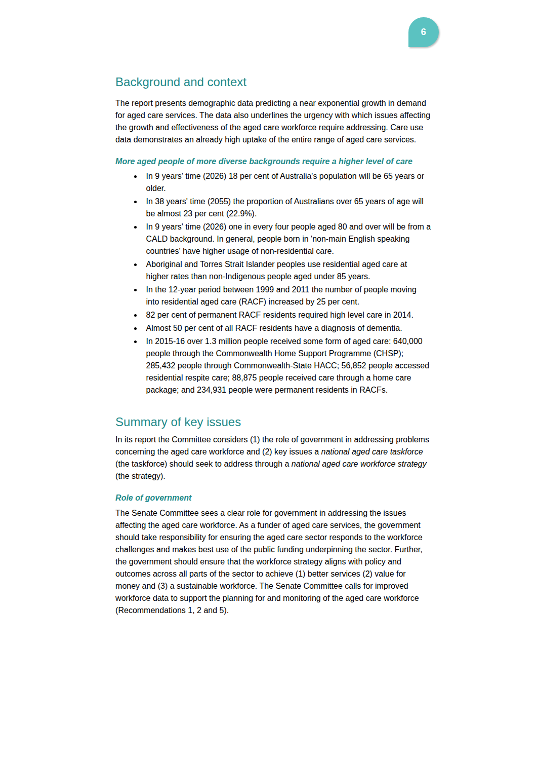6
Background and context
The report presents demographic data predicting a near exponential growth in demand for aged care services. The data also underlines the urgency with which issues affecting the growth and effectiveness of the aged care workforce require addressing. Care use data demonstrates an already high uptake of the entire range of aged care services.
More aged people of more diverse backgrounds require a higher level of care
In 9 years' time (2026) 18 per cent of Australia's population will be 65 years or older.
In 38 years' time (2055) the proportion of Australians over 65 years of age will be almost 23 per cent (22.9%).
In 9 years' time (2026) one in every four people aged 80 and over will be from a CALD background. In general, people born in 'non-main English speaking countries' have higher usage of non-residential care.
Aboriginal and Torres Strait Islander peoples use residential aged care at higher rates than non-Indigenous people aged under 85 years.
In the 12-year period between 1999 and 2011 the number of people moving into residential aged care (RACF) increased by 25 per cent.
82 per cent of permanent RACF residents required high level care in 2014.
Almost 50 per cent of all RACF residents have a diagnosis of dementia.
In 2015-16 over 1.3 million people received some form of aged care: 640,000 people through the Commonwealth Home Support Programme (CHSP); 285,432 people through Commonwealth-State HACC; 56,852 people accessed residential respite care; 88,875 people received care through a home care package; and 234,931 people were permanent residents in RACFs.
Summary of key issues
In its report the Committee considers (1) the role of government in addressing problems concerning the aged care workforce and (2) key issues a national aged care taskforce (the taskforce) should seek to address through a national aged care workforce strategy (the strategy).
Role of government
The Senate Committee sees a clear role for government in addressing the issues affecting the aged care workforce. As a funder of aged care services, the government should take responsibility for ensuring the aged care sector responds to the workforce challenges and makes best use of the public funding underpinning the sector. Further, the government should ensure that the workforce strategy aligns with policy and outcomes across all parts of the sector to achieve (1) better services (2) value for money and (3) a sustainable workforce. The Senate Committee calls for improved workforce data to support the planning for and monitoring of the aged care workforce (Recommendations 1, 2 and 5).